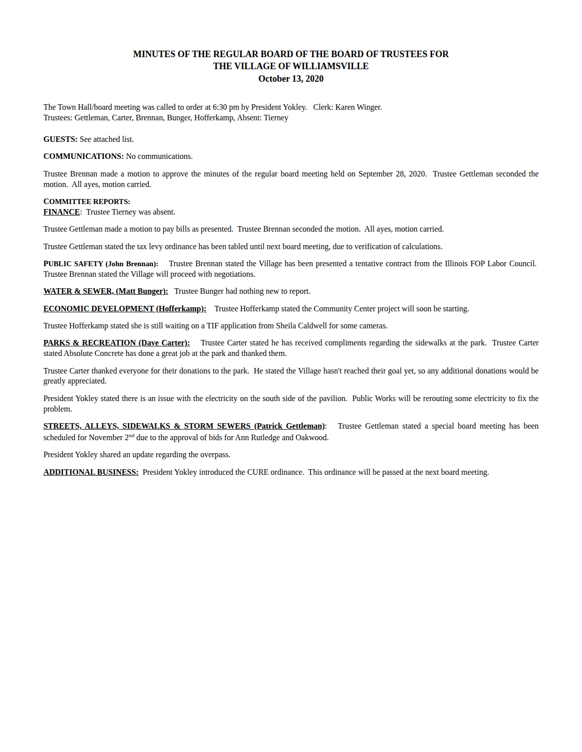MINUTES OF THE REGULAR BOARD OF THE BOARD OF TRUSTEES FOR
THE VILLAGE OF WILLIAMSVILLE
October 13, 2020
The Town Hall/board meeting was called to order at 6:30 pm by President Yokley. Clerk: Karen Winger.
Trustees: Gettleman, Carter, Brennan, Bunger, Hofferkamp, Absent: Tierney
GUESTS: See attached list.
COMMUNICATIONS: No communications.
Trustee Brennan made a motion to approve the minutes of the regular board meeting held on September 28, 2020. Trustee Gettleman seconded the motion. All ayes, motion carried.
COMMITTEE REPORTS:
FINANCE: Trustee Tierney was absent.
Trustee Gettleman made a motion to pay bills as presented. Trustee Brennan seconded the motion. All ayes, motion carried.
Trustee Gettleman stated the tax levy ordinance has been tabled until next board meeting, due to verification of calculations.
PUBLIC SAFETY (John Brennan): Trustee Brennan stated the Village has been presented a tentative contract from the Illinois FOP Labor Council. Trustee Brennan stated the Village will proceed with negotiations.
WATER & SEWER, (Matt Bunger): Trustee Bunger had nothing new to report.
ECONOMIC DEVELOPMENT (Hofferkamp): Trustee Hofferkamp stated the Community Center project will soon be starting.
Trustee Hofferkamp stated she is still waiting on a TIF application from Sheila Caldwell for some cameras.
PARKS & RECREATION (Dave Carter): Trustee Carter stated he has received compliments regarding the sidewalks at the park. Trustee Carter stated Absolute Concrete has done a great job at the park and thanked them.
Trustee Carter thanked everyone for their donations to the park. He stated the Village hasn't reached their goal yet, so any additional donations would be greatly appreciated.
President Yokley stated there is an issue with the electricity on the south side of the pavilion. Public Works will be rerouting some electricity to fix the problem.
STREETS, ALLEYS, SIDEWALKS & STORM SEWERS (Patrick Gettleman): Trustee Gettleman stated a special board meeting has been scheduled for November 2nd due to the approval of bids for Ann Rutledge and Oakwood.
President Yokley shared an update regarding the overpass.
ADDITIONAL BUSINESS: President Yokley introduced the CURE ordinance. This ordinance will be passed at the next board meeting.